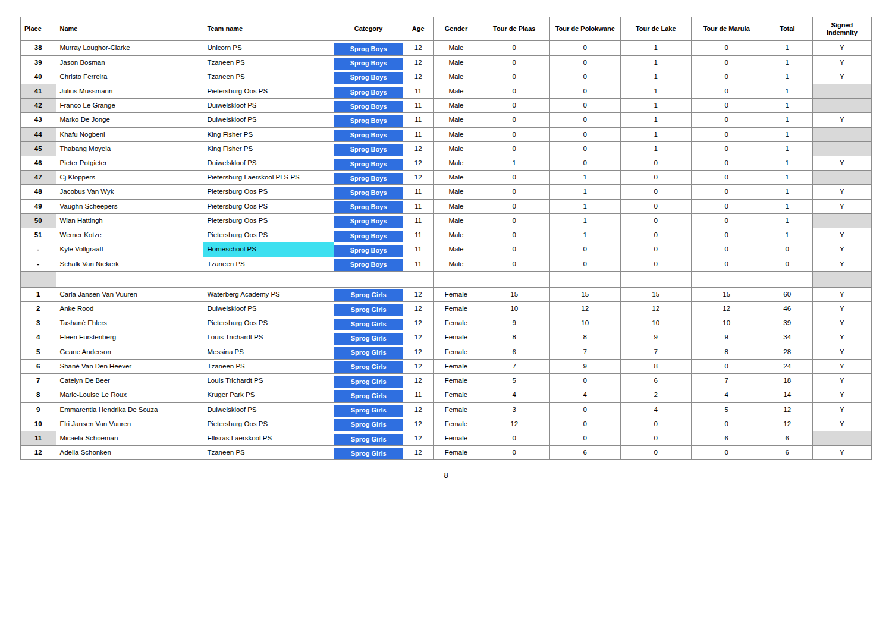| Place | Name | Team name | Category | Age | Gender | Tour de Plaas | Tour de Polokwane | Tour de Lake | Tour de Marula | Total | Signed Indemnity |
| --- | --- | --- | --- | --- | --- | --- | --- | --- | --- | --- | --- |
| 38 | Murray Loughor-Clarke | Unicorn PS | Sprog Boys | 12 | Male | 0 | 0 | 1 | 0 | 1 | Y |
| 39 | Jason Bosman | Tzaneen PS | Sprog Boys | 12 | Male | 0 | 0 | 1 | 0 | 1 | Y |
| 40 | Christo Ferreira | Tzaneen PS | Sprog Boys | 12 | Male | 0 | 0 | 1 | 0 | 1 | Y |
| 41 | Julius Mussmann | Pietersburg Oos PS | Sprog Boys | 11 | Male | 0 | 0 | 1 | 0 | 1 | |
| 42 | Franco Le Grange | Duiwelskloof PS | Sprog Boys | 11 | Male | 0 | 0 | 1 | 0 | 1 | |
| 43 | Marko De Jonge | Duiwelskloof PS | Sprog Boys | 11 | Male | 0 | 0 | 1 | 0 | 1 | Y |
| 44 | Khafu Nogbeni | King Fisher PS | Sprog Boys | 11 | Male | 0 | 0 | 1 | 0 | 1 | |
| 45 | Thabang Moyela | King Fisher PS | Sprog Boys | 12 | Male | 0 | 0 | 1 | 0 | 1 | |
| 46 | Pieter Potgieter | Duiwelskloof PS | Sprog Boys | 12 | Male | 1 | 0 | 0 | 0 | 1 | Y |
| 47 | Cj Kloppers | Pietersburg Laerskool PLS PS | Sprog Boys | 12 | Male | 0 | 1 | 0 | 0 | 1 | |
| 48 | Jacobus Van Wyk | Pietersburg Oos PS | Sprog Boys | 11 | Male | 0 | 1 | 0 | 0 | 1 | Y |
| 49 | Vaughn Scheepers | Pietersburg Oos PS | Sprog Boys | 11 | Male | 0 | 1 | 0 | 0 | 1 | Y |
| 50 | Wian Hattingh | Pietersburg Oos PS | Sprog Boys | 11 | Male | 0 | 1 | 0 | 0 | 1 | |
| 51 | Werner Kotze | Pietersburg Oos PS | Sprog Boys | 11 | Male | 0 | 1 | 0 | 0 | 1 | Y |
| - | Kyle Vollgraaff | Homeschool PS | Sprog Boys | 11 | Male | 0 | 0 | 0 | 0 | 0 | Y |
| - | Schalk Van Niekerk | Tzaneen PS | Sprog Boys | 11 | Male | 0 | 0 | 0 | 0 | 0 | Y |
| 1 | Carla Jansen Van Vuuren | Waterberg Academy PS | Sprog Girls | 12 | Female | 15 | 15 | 15 | 15 | 60 | Y |
| 2 | Anke Rood | Duiwelskloof PS | Sprog Girls | 12 | Female | 10 | 12 | 12 | 12 | 46 | Y |
| 3 | Tashanè Ehlers | Pietersburg Oos PS | Sprog Girls | 12 | Female | 9 | 10 | 10 | 10 | 39 | Y |
| 4 | Eleen Furstenberg | Louis Trichardt PS | Sprog Girls | 12 | Female | 8 | 8 | 9 | 9 | 34 | Y |
| 5 | Geane Anderson | Messina PS | Sprog Girls | 12 | Female | 6 | 7 | 7 | 8 | 28 | Y |
| 6 | Shané Van Den Heever | Tzaneen PS | Sprog Girls | 12 | Female | 7 | 9 | 8 | 0 | 24 | Y |
| 7 | Catelyn De Beer | Louis Trichardt PS | Sprog Girls | 12 | Female | 5 | 0 | 6 | 7 | 18 | Y |
| 8 | Marie-Louise Le Roux | Kruger Park PS | Sprog Girls | 11 | Female | 4 | 4 | 2 | 4 | 14 | Y |
| 9 | Emmarentia Hendrika De Souza | Duiwelskloof PS | Sprog Girls | 12 | Female | 3 | 0 | 4 | 5 | 12 | Y |
| 10 | Elri Jansen Van Vuuren | Pietersburg Oos PS | Sprog Girls | 12 | Female | 12 | 0 | 0 | 0 | 12 | Y |
| 11 | Micaela Schoeman | Ellisras Laerskool PS | Sprog Girls | 12 | Female | 0 | 0 | 0 | 6 | 6 | |
| 12 | Adelia Schonken | Tzaneen PS | Sprog Girls | 12 | Female | 0 | 6 | 0 | 0 | 6 | Y |
8